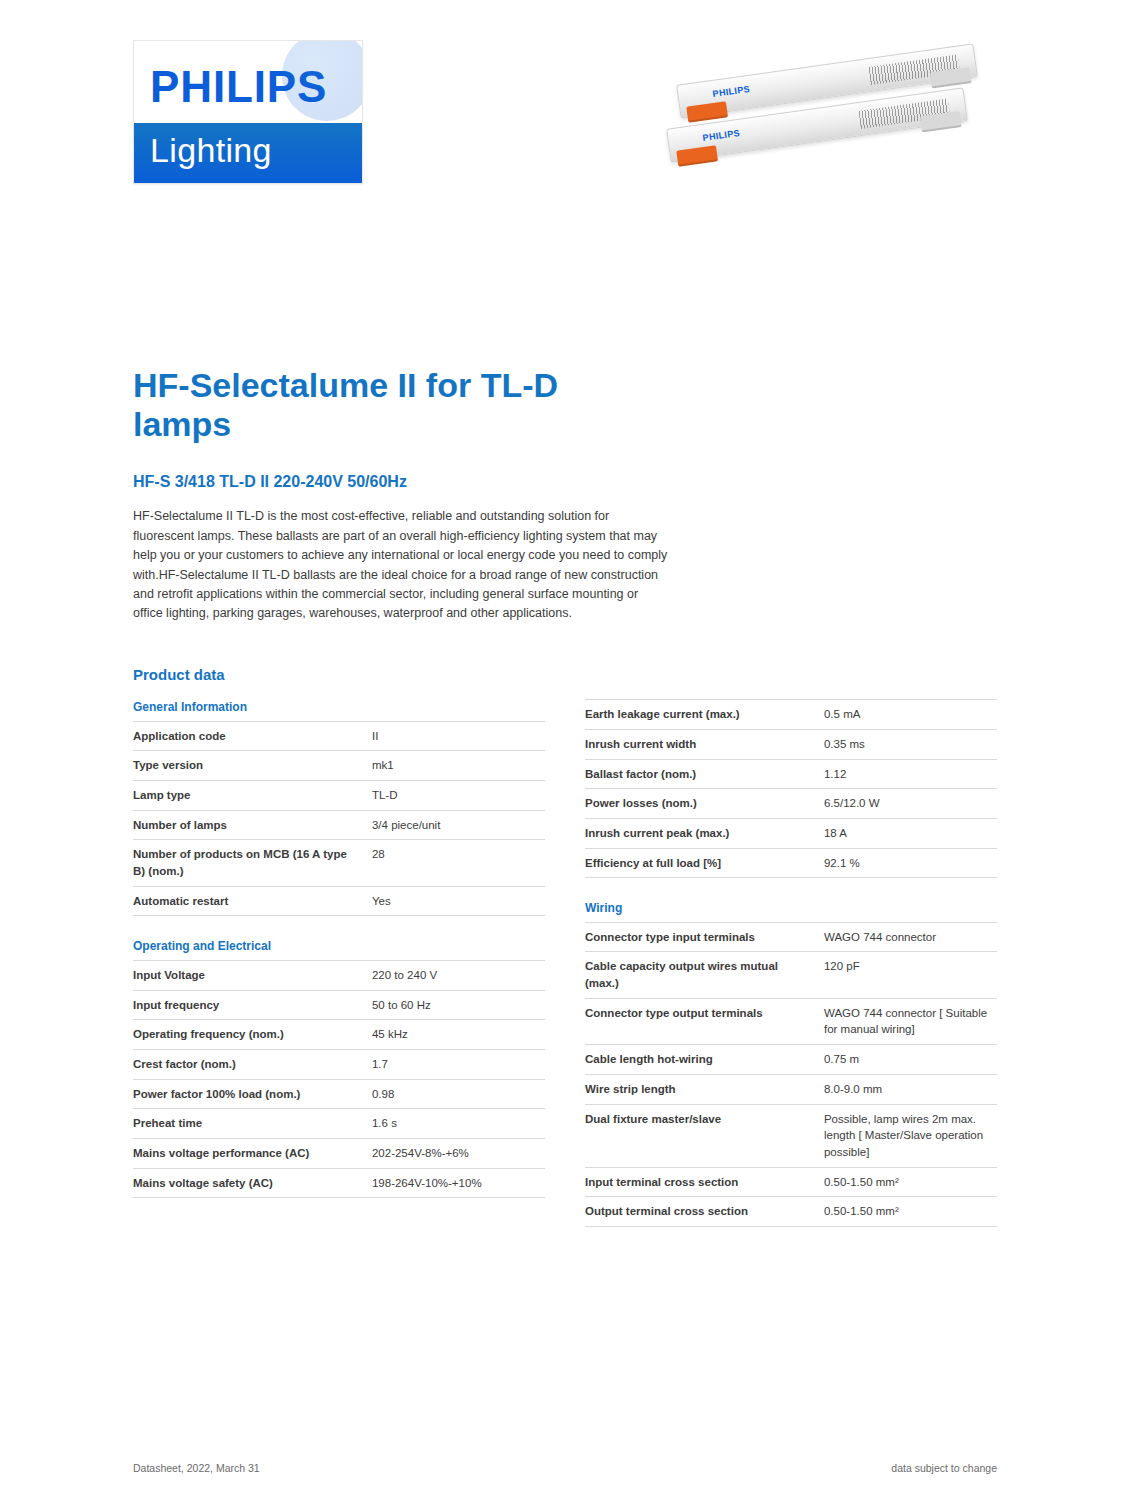PHILIPS
Lighting
PHILIPS
PHILIPS
HF-Selectalume II for TL-D lamps
HF-S 3/418 TL-D II 220-240V 50/60Hz
HF-Selectalume II TL-D is the most cost-effective, reliable and outstanding solution for fluorescent lamps. These ballasts are part of an overall high-efficiency lighting system that may help you or your customers to achieve any international or local energy code you need to comply with.HF-Selectalume II TL-D ballasts are the ideal choice for a broad range of new construction and retrofit applications within the commercial sector, including general surface mounting or office lighting, parking garages, warehouses, waterproof and other applications.
Product data
General Information
| Application code | II |
| Type version | mk1 |
| Lamp type | TL-D |
| Number of lamps | 3/4 piece/unit |
| Number of products on MCB (16 A type B) (nom.) | 28 |
| Automatic restart | Yes |
Operating and Electrical
| Input Voltage | 220 to 240 V |
| Input frequency | 50 to 60 Hz |
| Operating frequency (nom.) | 45 kHz |
| Crest factor (nom.) | 1.7 |
| Power factor 100% load (nom.) | 0.98 |
| Preheat time | 1.6 s |
| Mains voltage performance (AC) | 202-254V-8%-+6% |
| Mains voltage safety (AC) | 198-264V-10%-+10% |
| Earth leakage current (max.) | 0.5 mA |
| Inrush current width | 0.35 ms |
| Ballast factor (nom.) | 1.12 |
| Power losses (nom.) | 6.5/12.0 W |
| Inrush current peak (max.) | 18 A |
| Efficiency at full load [%] | 92.1 % |
Wiring
| Connector type input terminals | WAGO 744 connector |
| Cable capacity output wires mutual (max.) | 120 pF |
| Connector type output terminals | WAGO 744 connector [ Suitable for manual wiring] |
| Cable length hot-wiring | 0.75 m |
| Wire strip length | 8.0-9.0 mm |
| Dual fixture master/slave | Possible, lamp wires 2m max. length [ Master/Slave operation possible] |
| Input terminal cross section | 0.50-1.50 mm² |
| Output terminal cross section | 0.50-1.50 mm² |
Datasheet, 2022, March 31 data subject to change